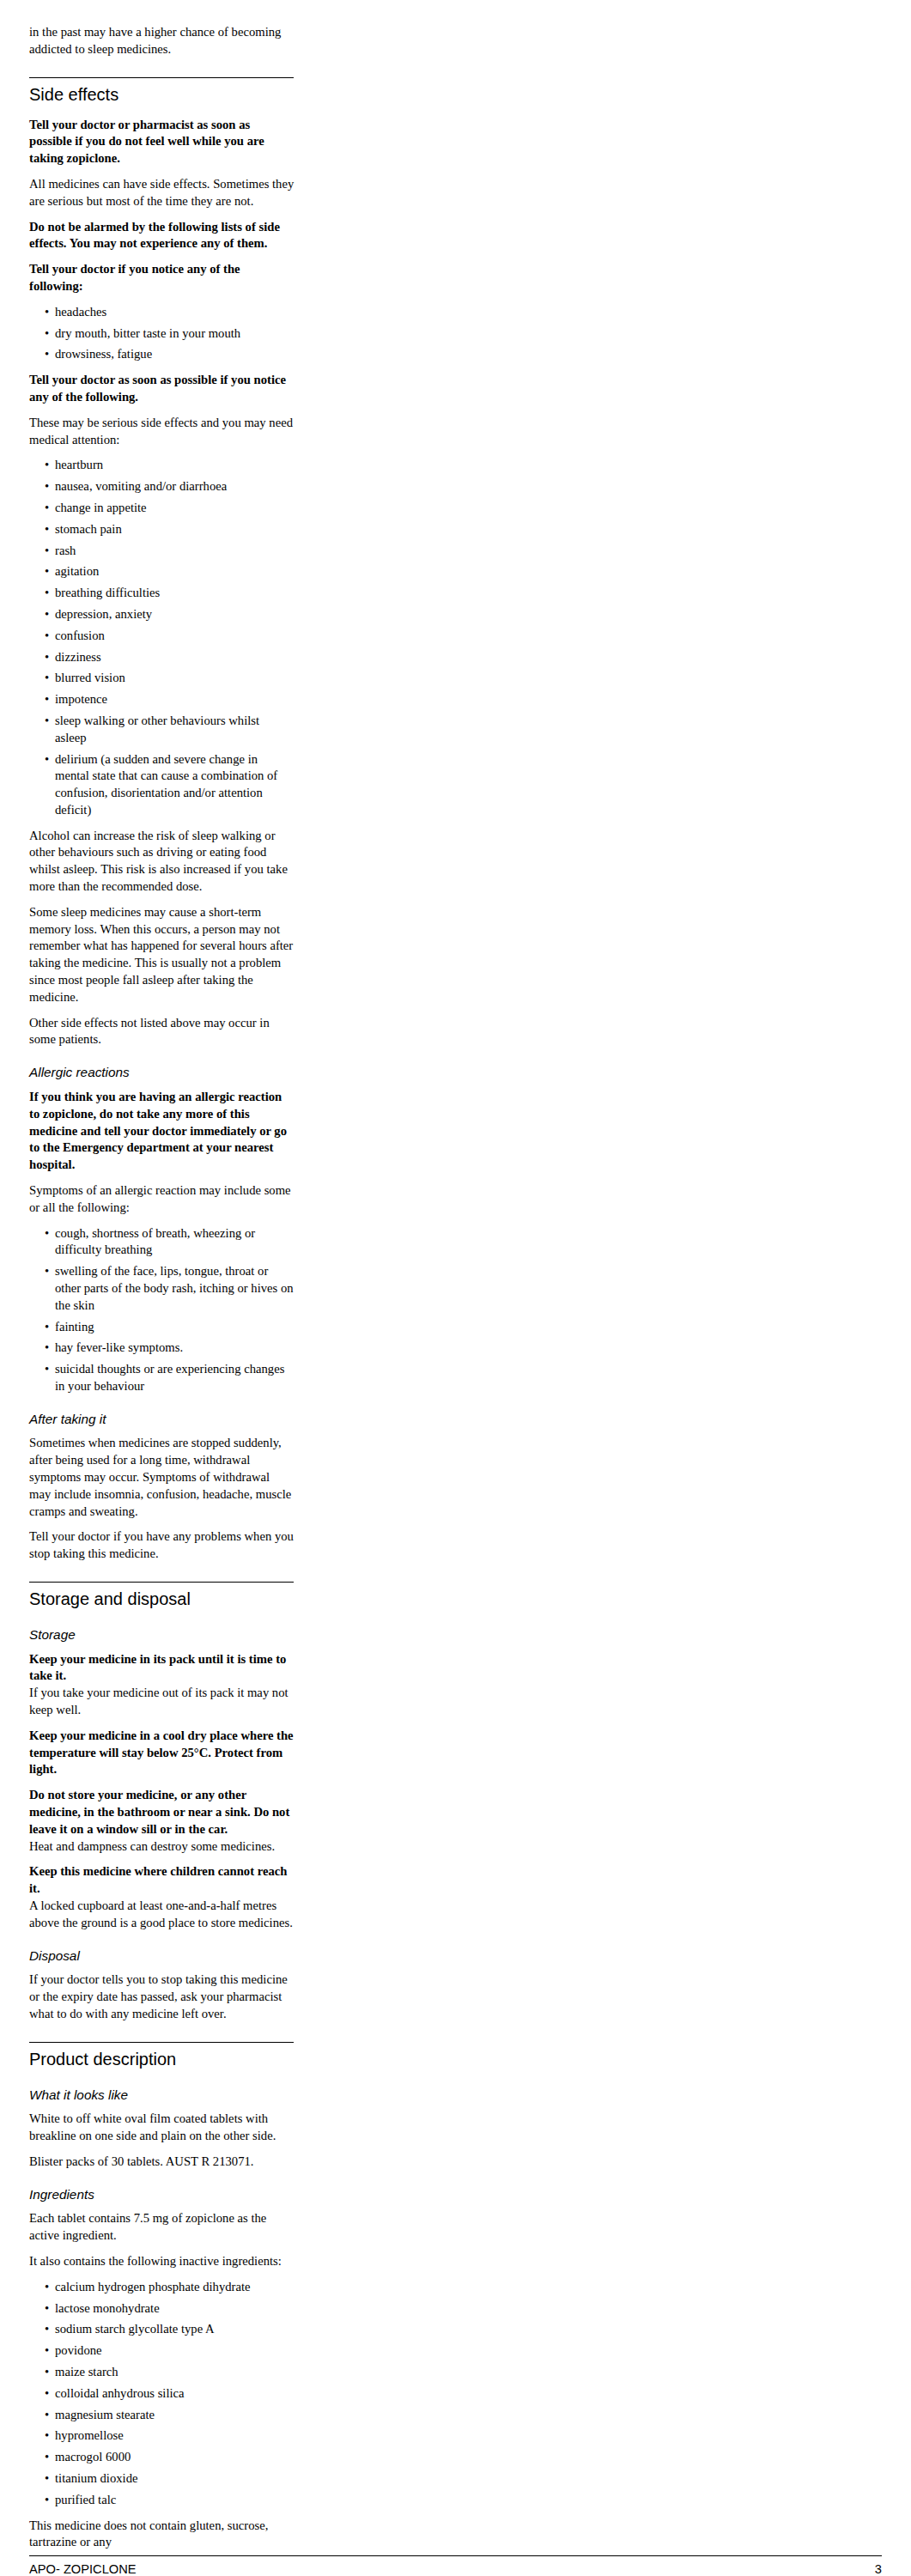in the past may have a higher chance of becoming addicted to sleep medicines.
Side effects
Tell your doctor or pharmacist as soon as possible if you do not feel well while you are taking zopiclone.
All medicines can have side effects. Sometimes they are serious but most of the time they are not.
Do not be alarmed by the following lists of side effects. You may not experience any of them.
Tell your doctor if you notice any of the following:
headaches
dry mouth, bitter taste in your mouth
drowsiness, fatigue
Tell your doctor as soon as possible if you notice any of the following.
These may be serious side effects and you may need medical attention:
heartburn
nausea, vomiting and/or diarrhoea
change in appetite
stomach pain
rash
agitation
breathing difficulties
depression, anxiety
confusion
dizziness
blurred vision
impotence
sleep walking or other behaviours whilst asleep
delirium (a sudden and severe change in mental state that can cause a combination of confusion, disorientation and/or attention deficit)
Alcohol can increase the risk of sleep walking or other behaviours such as driving or eating food whilst asleep. This risk is also increased if you take more than the recommended dose.
Some sleep medicines may cause a short-term memory loss. When this occurs, a person may not remember what has happened for several hours after taking the medicine. This is usually not a problem since most people fall asleep after taking the medicine.
Other side effects not listed above may occur in some patients.
Allergic reactions
If you think you are having an allergic reaction to zopiclone, do not take any more of this medicine and tell your doctor immediately or go to the Emergency department at your nearest hospital.
Symptoms of an allergic reaction may include some or all the following:
cough, shortness of breath, wheezing or difficulty breathing
swelling of the face, lips, tongue, throat or other parts of the body rash, itching or hives on the skin
fainting
hay fever-like symptoms.
suicidal thoughts or are experiencing changes in your behaviour
After taking it
Sometimes when medicines are stopped suddenly, after being used for a long time, withdrawal symptoms may occur. Symptoms of withdrawal may include insomnia, confusion, headache, muscle cramps and sweating.
Tell your doctor if you have any problems when you stop taking this medicine.
Storage and disposal
Storage
Keep your medicine in its pack until it is time to take it.
If you take your medicine out of its pack it may not keep well.
Keep your medicine in a cool dry place where the temperature will stay below 25°C. Protect from light.
Do not store your medicine, or any other medicine, in the bathroom or near a sink. Do not leave it on a window sill or in the car.
Heat and dampness can destroy some medicines.
Keep this medicine where children cannot reach it.
A locked cupboard at least one-and-a-half metres above the ground is a good place to store medicines.
Disposal
If your doctor tells you to stop taking this medicine or the expiry date has passed, ask your pharmacist what to do with any medicine left over.
Product description
What it looks like
White to off white oval film coated tablets with breakline on one side and plain on the other side.
Blister packs of 30 tablets. AUST R 213071.
Ingredients
Each tablet contains 7.5 mg of zopiclone as the active ingredient.
It also contains the following inactive ingredients:
calcium hydrogen phosphate dihydrate
lactose monohydrate
sodium starch glycollate type A
povidone
maize starch
colloidal anhydrous silica
magnesium stearate
hypromellose
macrogol 6000
titanium dioxide
purified talc
This medicine does not contain gluten, sucrose, tartrazine or any
APO- ZOPICLONE
Published by MIMS May 2022
3